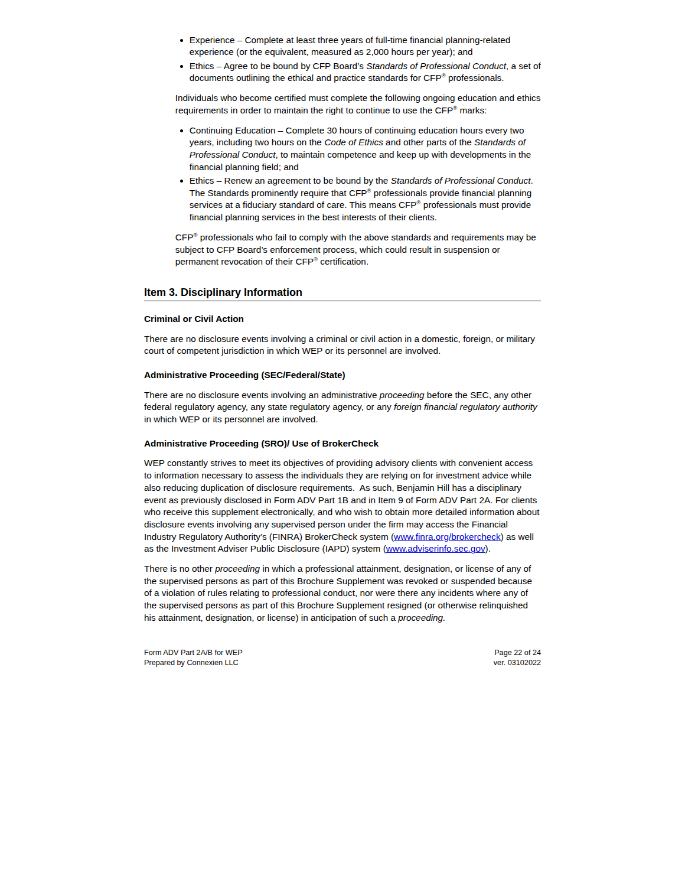Experience – Complete at least three years of full-time financial planning-related experience (or the equivalent, measured as 2,000 hours per year); and
Ethics – Agree to be bound by CFP Board’s Standards of Professional Conduct, a set of documents outlining the ethical and practice standards for CFP® professionals.
Individuals who become certified must complete the following ongoing education and ethics requirements in order to maintain the right to continue to use the CFP® marks:
Continuing Education – Complete 30 hours of continuing education hours every two years, including two hours on the Code of Ethics and other parts of the Standards of Professional Conduct, to maintain competence and keep up with developments in the financial planning field; and
Ethics – Renew an agreement to be bound by the Standards of Professional Conduct. The Standards prominently require that CFP® professionals provide financial planning services at a fiduciary standard of care. This means CFP® professionals must provide financial planning services in the best interests of their clients.
CFP® professionals who fail to comply with the above standards and requirements may be subject to CFP Board’s enforcement process, which could result in suspension or permanent revocation of their CFP® certification.
Item 3. Disciplinary Information
Criminal or Civil Action
There are no disclosure events involving a criminal or civil action in a domestic, foreign, or military court of competent jurisdiction in which WEP or its personnel are involved.
Administrative Proceeding (SEC/Federal/State)
There are no disclosure events involving an administrative proceeding before the SEC, any other federal regulatory agency, any state regulatory agency, or any foreign financial regulatory authority in which WEP or its personnel are involved.
Administrative Proceeding (SRO)/ Use of BrokerCheck
WEP constantly strives to meet its objectives of providing advisory clients with convenient access to information necessary to assess the individuals they are relying on for investment advice while also reducing duplication of disclosure requirements. As such, Benjamin Hill has a disciplinary event as previously disclosed in Form ADV Part 1B and in Item 9 of Form ADV Part 2A. For clients who receive this supplement electronically, and who wish to obtain more detailed information about disclosure events involving any supervised person under the firm may access the Financial Industry Regulatory Authority’s (FINRA) BrokerCheck system (www.finra.org/brokercheck) as well as the Investment Adviser Public Disclosure (IAPD) system (www.adviserinfo.sec.gov).
There is no other proceeding in which a professional attainment, designation, or license of any of the supervised persons as part of this Brochure Supplement was revoked or suspended because of a violation of rules relating to professional conduct, nor were there any incidents where any of the supervised persons as part of this Brochure Supplement resigned (or otherwise relinquished his attainment, designation, or license) in anticipation of such a proceeding.
| Form ADV Part 2A/B for WEP | Page 22 of 24 |
| Prepared by Connexien LLC | ver. 03102022 |